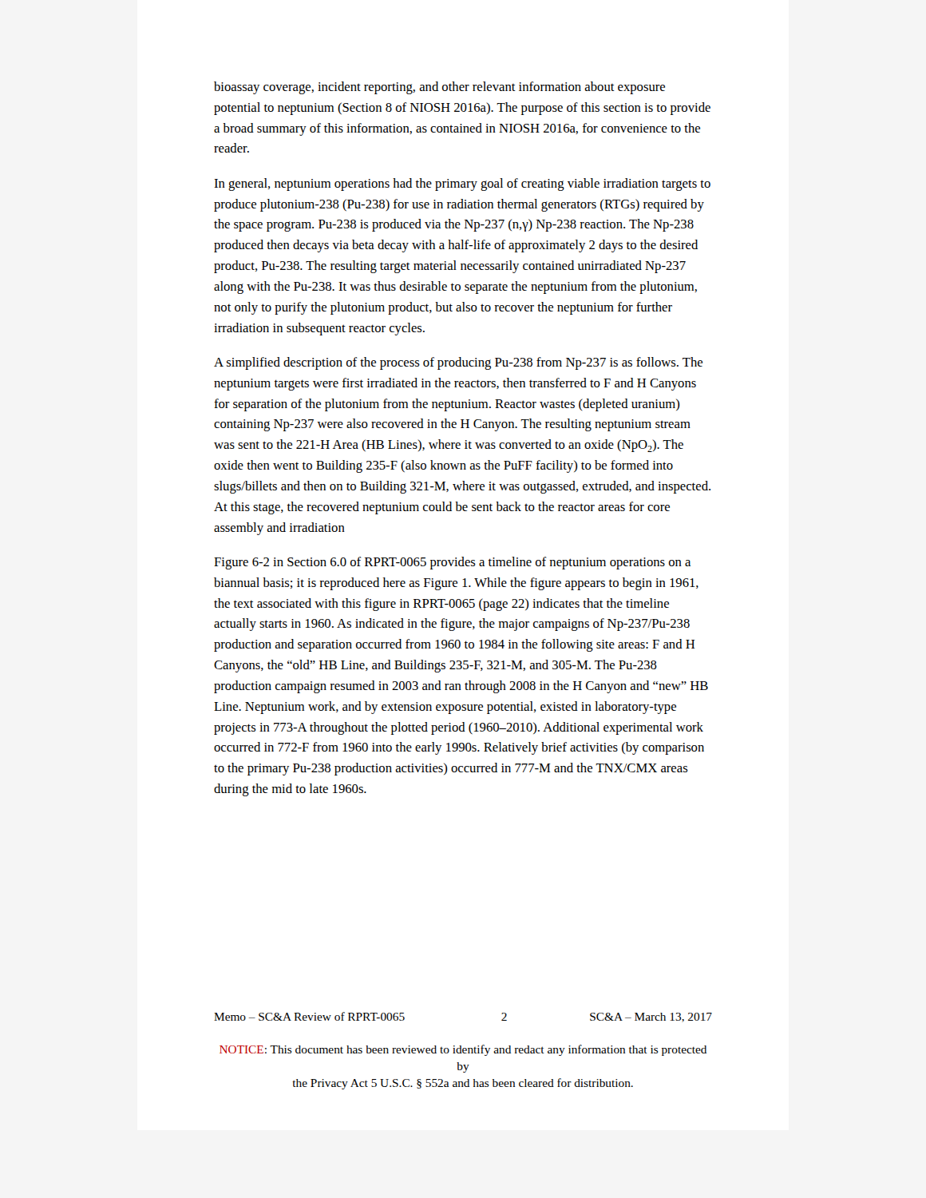bioassay coverage, incident reporting, and other relevant information about exposure potential to neptunium (Section 8 of NIOSH 2016a). The purpose of this section is to provide a broad summary of this information, as contained in NIOSH 2016a, for convenience to the reader.
In general, neptunium operations had the primary goal of creating viable irradiation targets to produce plutonium-238 (Pu-238) for use in radiation thermal generators (RTGs) required by the space program. Pu-238 is produced via the Np-237 (n,γ) Np-238 reaction. The Np-238 produced then decays via beta decay with a half-life of approximately 2 days to the desired product, Pu-238. The resulting target material necessarily contained unirradiated Np-237 along with the Pu-238. It was thus desirable to separate the neptunium from the plutonium, not only to purify the plutonium product, but also to recover the neptunium for further irradiation in subsequent reactor cycles.
A simplified description of the process of producing Pu-238 from Np-237 is as follows. The neptunium targets were first irradiated in the reactors, then transferred to F and H Canyons for separation of the plutonium from the neptunium. Reactor wastes (depleted uranium) containing Np-237 were also recovered in the H Canyon. The resulting neptunium stream was sent to the 221-H Area (HB Lines), where it was converted to an oxide (NpO2). The oxide then went to Building 235-F (also known as the PuFF facility) to be formed into slugs/billets and then on to Building 321-M, where it was outgassed, extruded, and inspected. At this stage, the recovered neptunium could be sent back to the reactor areas for core assembly and irradiation
Figure 6-2 in Section 6.0 of RPRT-0065 provides a timeline of neptunium operations on a biannual basis; it is reproduced here as Figure 1. While the figure appears to begin in 1961, the text associated with this figure in RPRT-0065 (page 22) indicates that the timeline actually starts in 1960. As indicated in the figure, the major campaigns of Np-237/Pu-238 production and separation occurred from 1960 to 1984 in the following site areas: F and H Canyons, the “old” HB Line, and Buildings 235-F, 321-M, and 305-M. The Pu-238 production campaign resumed in 2003 and ran through 2008 in the H Canyon and “new” HB Line. Neptunium work, and by extension exposure potential, existed in laboratory-type projects in 773-A throughout the plotted period (1960–2010). Additional experimental work occurred in 772-F from 1960 into the early 1990s. Relatively brief activities (by comparison to the primary Pu-238 production activities) occurred in 777-M and the TNX/CMX areas during the mid to late 1960s.
Memo – SC&A Review of RPRT-0065 2 SC&A – March 13, 2017
NOTICE: This document has been reviewed to identify and redact any information that is protected by
the Privacy Act 5 U.S.C. § 552a and has been cleared for distribution.